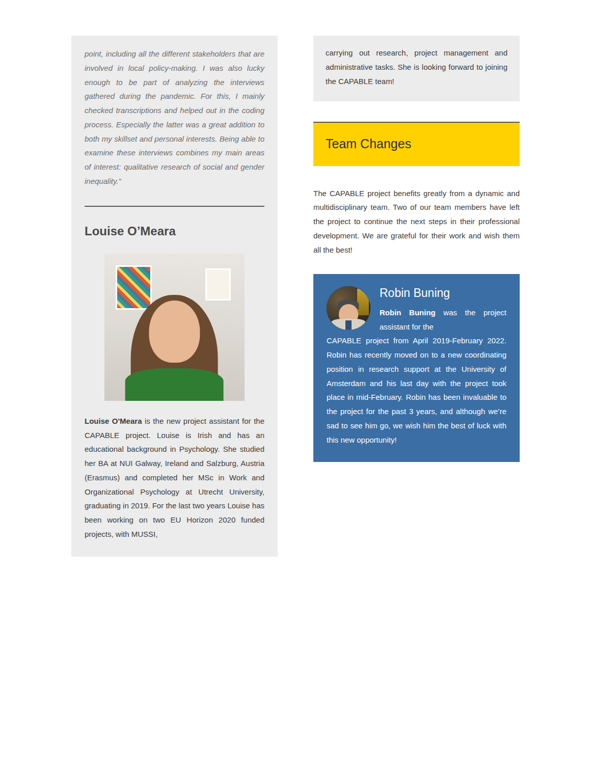point, including all the different stakeholders that are involved in local policy-making. I was also lucky enough to be part of analyzing the interviews gathered during the pandemic. For this, I mainly checked transcriptions and helped out in the coding process. Especially the latter was a great addition to both my skillset and personal interests. Being able to examine these interviews combines my main areas of interest: qualitative research of social and gender inequality.”
Louise O’Meara
Louise O'Meara is the new project assistant for the CAPABLE project. Louise is Irish and has an educational background in Psychology. She studied her BA at NUI Galway, Ireland and Salzburg, Austria (Erasmus) and completed her MSc in Work and Organizational Psychology at Utrecht University, graduating in 2019. For the last two years Louise has been working on two EU Horizon 2020 funded projects, with MUSSI,
carrying out research, project management and administrative tasks. She is looking forward to joining the CAPABLE team!
Team Changes
The CAPABLE project benefits greatly from a dynamic and multidisciplinary team. Two of our team members have left the project to continue the next steps in their professional development. We are grateful for their work and wish them all the best!
Robin Buning
Robin Buning was the project assistant for the
CAPABLE project from April 2019-February 2022. Robin has recently moved on to a new coordinating position in research support at the University of Amsterdam and his last day with the project took place in mid-February. Robin has been invaluable to the project for the past 3 years, and although we’re sad to see him go, we wish him the best of luck with this new opportunity!